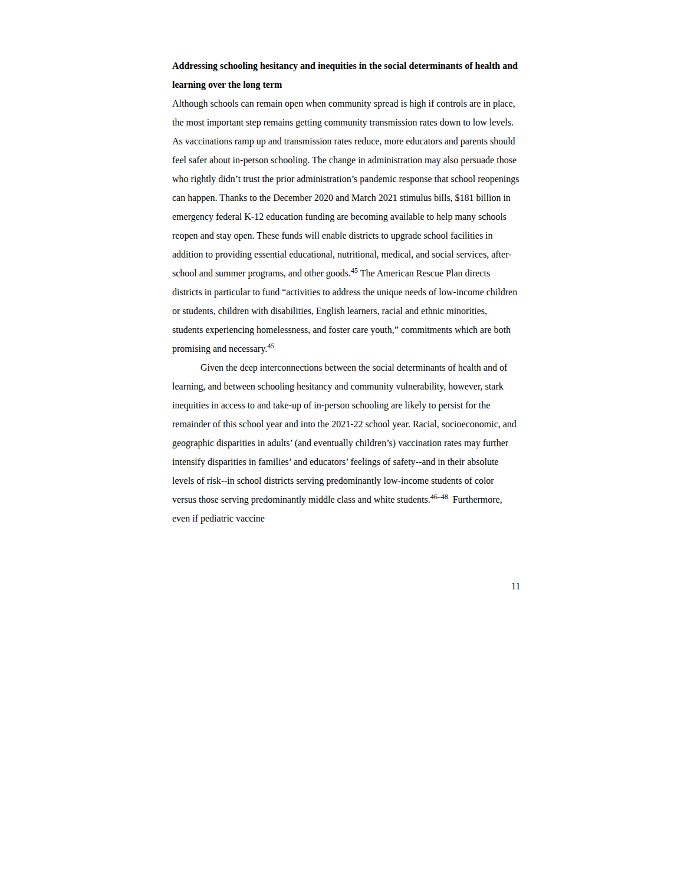Addressing schooling hesitancy and inequities in the social determinants of health and learning over the long term
Although schools can remain open when community spread is high if controls are in place, the most important step remains getting community transmission rates down to low levels. As vaccinations ramp up and transmission rates reduce, more educators and parents should feel safer about in-person schooling. The change in administration may also persuade those who rightly didn’t trust the prior administration’s pandemic response that school reopenings can happen. Thanks to the December 2020 and March 2021 stimulus bills, $181 billion in emergency federal K-12 education funding are becoming available to help many schools reopen and stay open. These funds will enable districts to upgrade school facilities in addition to providing essential educational, nutritional, medical, and social services, after-school and summer programs, and other goods.45 The American Rescue Plan directs districts in particular to fund “activities to address the unique needs of low-income children or students, children with disabilities, English learners, racial and ethnic minorities, students experiencing homelessness, and foster care youth,” commitments which are both promising and necessary.45
Given the deep interconnections between the social determinants of health and of learning, and between schooling hesitancy and community vulnerability, however, stark inequities in access to and take-up of in-person schooling are likely to persist for the remainder of this school year and into the 2021-22 school year. Racial, socioeconomic, and geographic disparities in adults’ (and eventually children’s) vaccination rates may further intensify disparities in families’ and educators’ feelings of safety--and in their absolute levels of risk--in school districts serving predominantly low-income students of color versus those serving predominantly middle class and white students.46–48 Furthermore, even if pediatric vaccine
11